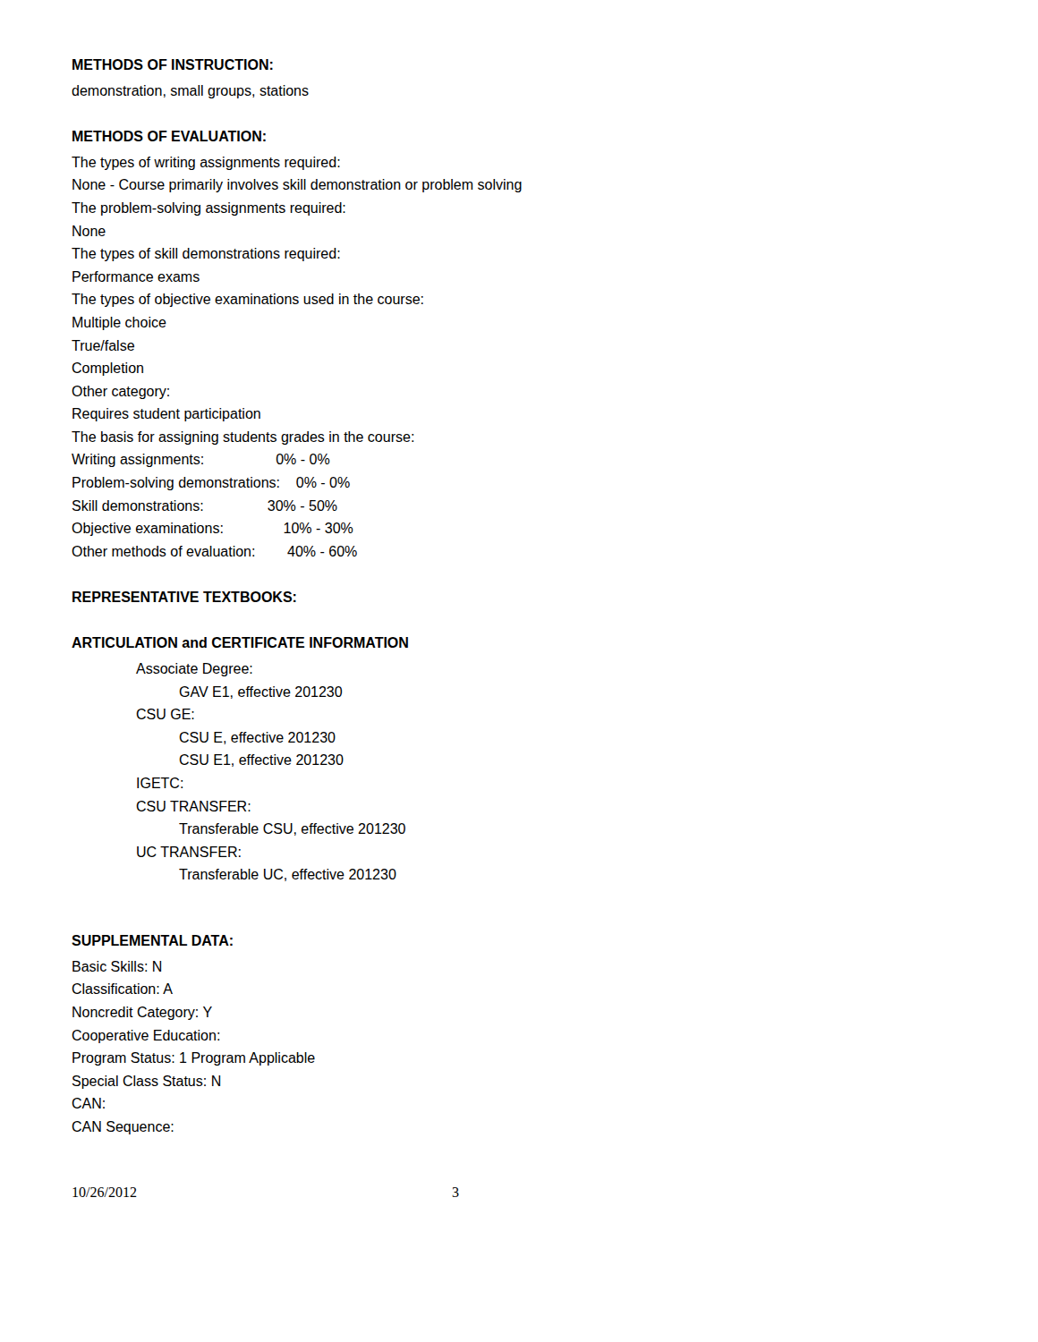METHODS OF INSTRUCTION:
demonstration, small groups, stations
METHODS OF EVALUATION:
The types of writing assignments required:
None - Course primarily involves skill demonstration or problem solving
The problem-solving assignments required:
None
The types of skill demonstrations required:
Performance exams
The types of objective examinations used in the course:
Multiple choice
True/false
Completion
Other category:
Requires student participation
The basis for assigning students grades in the course:
Writing assignments: 0% - 0%
Problem-solving demonstrations: 0% - 0%
Skill demonstrations: 30% - 50%
Objective examinations: 10% - 30%
Other methods of evaluation: 40% - 60%
REPRESENTATIVE TEXTBOOKS:
ARTICULATION and CERTIFICATE INFORMATION
Associate Degree:
GAV E1, effective 201230
CSU GE:
CSU E, effective 201230
CSU E1, effective 201230
IGETC:
CSU TRANSFER:
Transferable CSU, effective 201230
UC TRANSFER:
Transferable UC, effective 201230
SUPPLEMENTAL DATA:
Basic Skills: N
Classification: A
Noncredit Category: Y
Cooperative Education:
Program Status: 1 Program Applicable
Special Class Status: N
CAN:
CAN Sequence:
10/26/20123